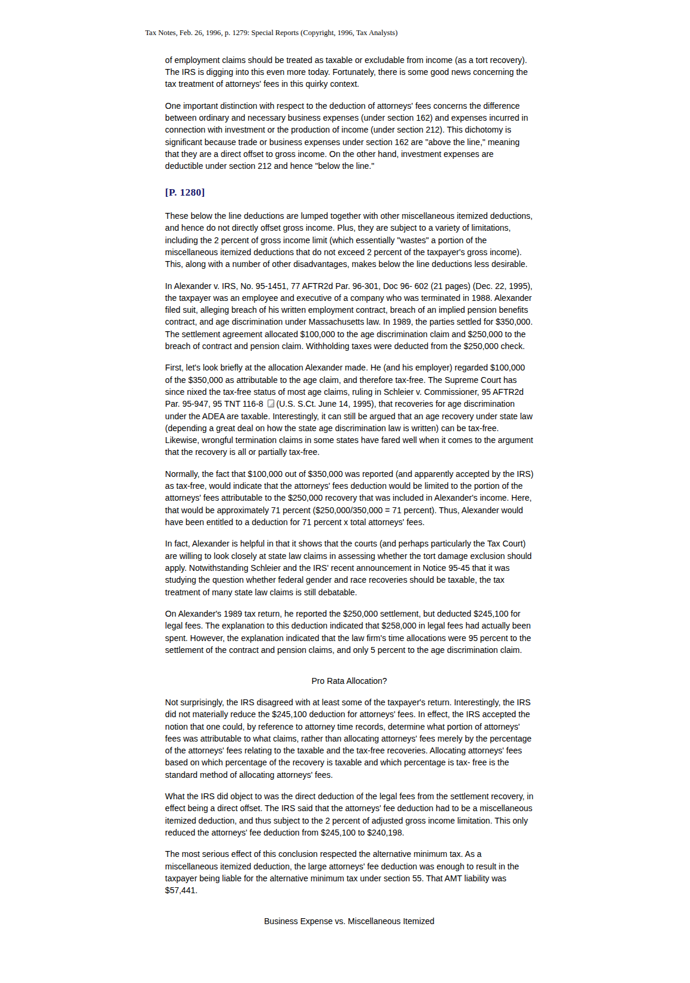Tax Notes, Feb. 26, 1996, p. 1279: Special Reports (Copyright, 1996, Tax Analysts)
of employment claims should be treated as taxable or excludable from income (as a tort recovery). The IRS is digging into this even more today. Fortunately, there is some good news concerning the tax treatment of attorneys' fees in this quirky context.
One important distinction with respect to the deduction of attorneys' fees concerns the difference between ordinary and necessary business expenses (under section 162) and expenses incurred in connection with investment or the production of income (under section 212). This dichotomy is significant because trade or business expenses under section 162 are "above the line," meaning that they are a direct offset to gross income. On the other hand, investment expenses are deductible under section 212 and hence "below the line."
[P. 1280]
These below the line deductions are lumped together with other miscellaneous itemized deductions, and hence do not directly offset gross income. Plus, they are subject to a variety of limitations, including the 2 percent of gross income limit (which essentially "wastes" a portion of the miscellaneous itemized deductions that do not exceed 2 percent of the taxpayer's gross income). This, along with a number of other disadvantages, makes below the line deductions less desirable.
In Alexander v. IRS, No. 95-1451, 77 AFTR2d Par. 96-301, Doc 96- 602 (21 pages) (Dec. 22, 1995), the taxpayer was an employee and executive of a company who was terminated in 1988. Alexander filed suit, alleging breach of his written employment contract, breach of an implied pension benefits contract, and age discrimination under Massachusetts law. In 1989, the parties settled for $350,000. The settlement agreement allocated $100,000 to the age discrimination claim and $250,000 to the breach of contract and pension claim. Withholding taxes were deducted from the $250,000 check.
First, let's look briefly at the allocation Alexander made. He (and his employer) regarded $100,000 of the $350,000 as attributable to the age claim, and therefore tax-free. The Supreme Court has since nixed the tax-free status of most age claims, ruling in Schleier v. Commissioner, 95 AFTR2d Par. 95-947, 95 TNT 116-8 (U.S. S.Ct. June 14, 1995), that recoveries for age discrimination under the ADEA are taxable. Interestingly, it can still be argued that an age recovery under state law (depending a great deal on how the state age discrimination law is written) can be tax-free. Likewise, wrongful termination claims in some states have fared well when it comes to the argument that the recovery is all or partially tax-free.
Normally, the fact that $100,000 out of $350,000 was reported (and apparently accepted by the IRS) as tax-free, would indicate that the attorneys' fees deduction would be limited to the portion of the attorneys' fees attributable to the $250,000 recovery that was included in Alexander's income. Here, that would be approximately 71 percent ($250,000/350,000 = 71 percent). Thus, Alexander would have been entitled to a deduction for 71 percent x total attorneys' fees.
In fact, Alexander is helpful in that it shows that the courts (and perhaps particularly the Tax Court) are willing to look closely at state law claims in assessing whether the tort damage exclusion should apply. Notwithstanding Schleier and the IRS' recent announcement in Notice 95-45 that it was studying the question whether federal gender and race recoveries should be taxable, the tax treatment of many state law claims is still debatable.
On Alexander's 1989 tax return, he reported the $250,000 settlement, but deducted $245,100 for legal fees. The explanation to this deduction indicated that $258,000 in legal fees had actually been spent. However, the explanation indicated that the law firm's time allocations were 95 percent to the settlement of the contract and pension claims, and only 5 percent to the age discrimination claim.
Pro Rata Allocation?
Not surprisingly, the IRS disagreed with at least some of the taxpayer's return. Interestingly, the IRS did not materially reduce the $245,100 deduction for attorneys' fees. In effect, the IRS accepted the notion that one could, by reference to attorney time records, determine what portion of attorneys' fees was attributable to what claims, rather than allocating attorneys' fees merely by the percentage of the attorneys' fees relating to the taxable and the tax-free recoveries. Allocating attorneys' fees based on which percentage of the recovery is taxable and which percentage is tax- free is the standard method of allocating attorneys' fees.
What the IRS did object to was the direct deduction of the legal fees from the settlement recovery, in effect being a direct offset. The IRS said that the attorneys' fee deduction had to be a miscellaneous itemized deduction, and thus subject to the 2 percent of adjusted gross income limitation. This only reduced the attorneys' fee deduction from $245,100 to $240,198.
The most serious effect of this conclusion respected the alternative minimum tax. As a miscellaneous itemized deduction, the large attorneys' fee deduction was enough to result in the taxpayer being liable for the alternative minimum tax under section 55. That AMT liability was $57,441.
Business Expense vs. Miscellaneous Itemized